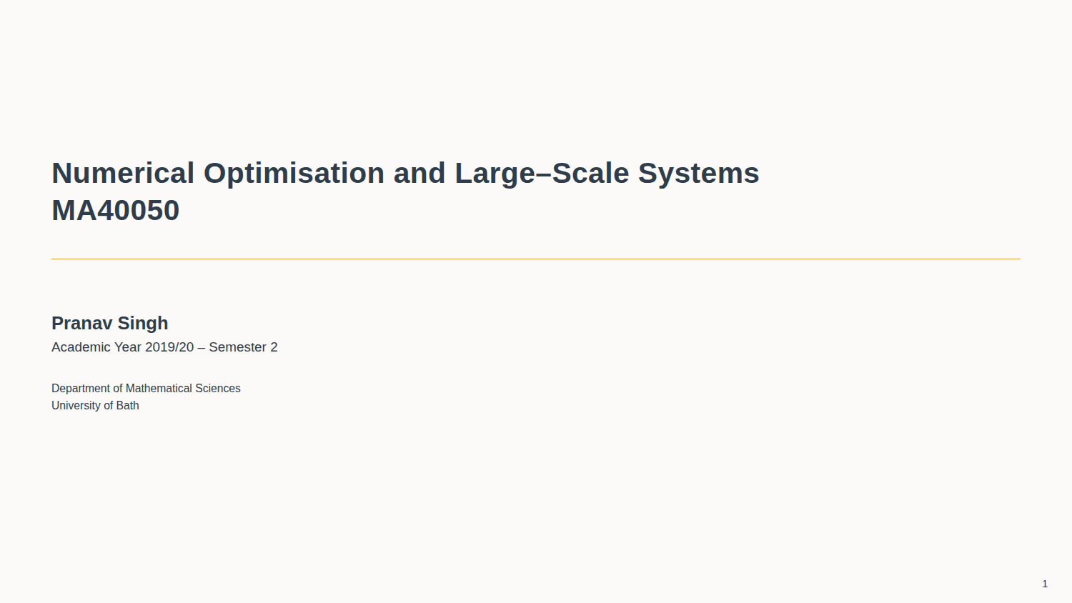Numerical Optimisation and Large–Scale SystemsMA40050
Pranav Singh
Academic Year 2019/20 – Semester 2
Department of Mathematical Sciences
University of Bath
1